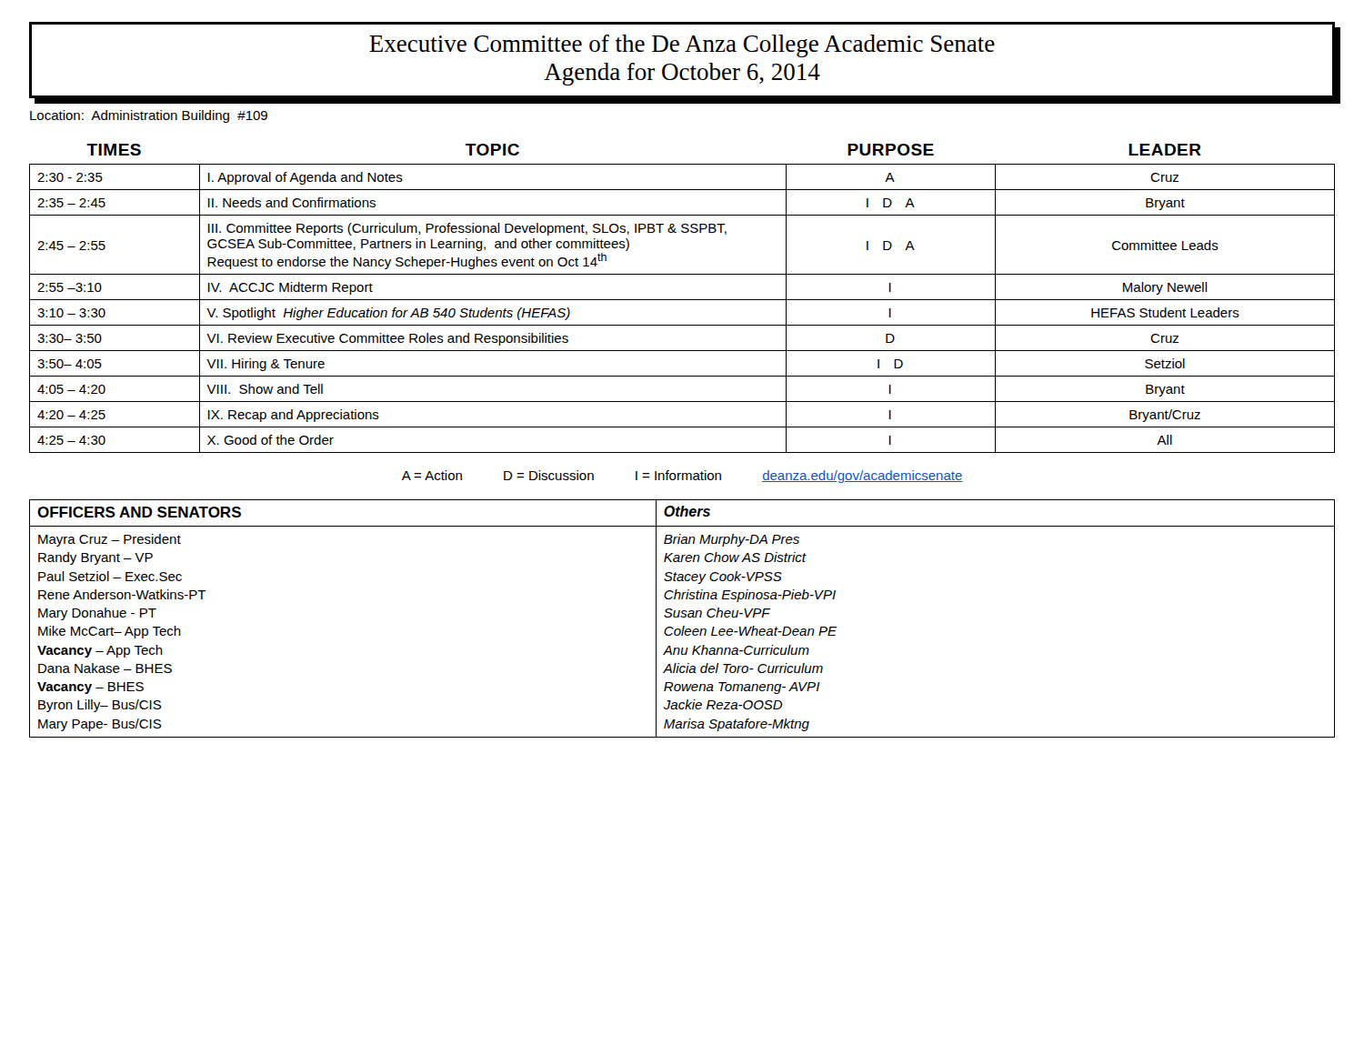Executive Committee of the De Anza College Academic Senate
Agenda for October 6, 2014
Location: Administration Building #109
| TIMES | TOPIC | PURPOSE | LEADER |
| --- | --- | --- | --- |
| 2:30 - 2:35 | I. Approval of Agenda and Notes | A | Cruz |
| 2:35 – 2:45 | II. Needs and Confirmations | I D A | Bryant |
| 2:45 – 2:55 | III. Committee Reports (Curriculum, Professional Development, SLOs, IPBT & SSPBT, GCSEA Sub-Committee, Partners in Learning, and other committees) Request to endorse the Nancy Scheper-Hughes event on Oct 14 th | I D A | Committee Leads |
| 2:55 –3:10 | IV. ACCJC Midterm Report | I | Malory Newell |
| 3:10 – 3:30 | V. Spotlight Higher Education for AB 540 Students (HEFAS) | I | HEFAS Student Leaders |
| 3:30– 3:50 | VI. Review Executive Committee Roles and Responsibilities | D | Cruz |
| 3:50– 4:05 | VII. Hiring & Tenure | I D | Setziol |
| 4:05 – 4:20 | VIII. Show and Tell | I | Bryant |
| 4:20 – 4:25 | IX. Recap and Appreciations | I | Bryant/Cruz |
| 4:25 – 4:30 | X. Good of the Order | I | All |
A = Action D = Discussion I = Information deanza.edu/gov/academicsenate
| OFFICERS AND SENATORS | Others |
| --- | --- |
| Mayra Cruz – President Randy Bryant – VP Paul Setziol – Exec.Sec Rene Anderson-Watkins-PT Mary Donahue - PT Mike McCart– App Tech Vacancy – App Tech Dana Nakase – BHES Vacancy – BHES Byron Lilly– Bus/CIS Mary Pape- Bus/CIS | Brian Murphy-DA Pres Karen Chow AS District Stacey Cook-VPSS Christina Espinosa-Pieb-VPI Susan Cheu-VPF Coleen Lee-Wheat-Dean PE Anu Khanna-Curriculum Alicia del Toro- Curriculum Rowena Tomaneng- AVPI Jackie Reza-OOSD Marisa Spatafore-Mktng |